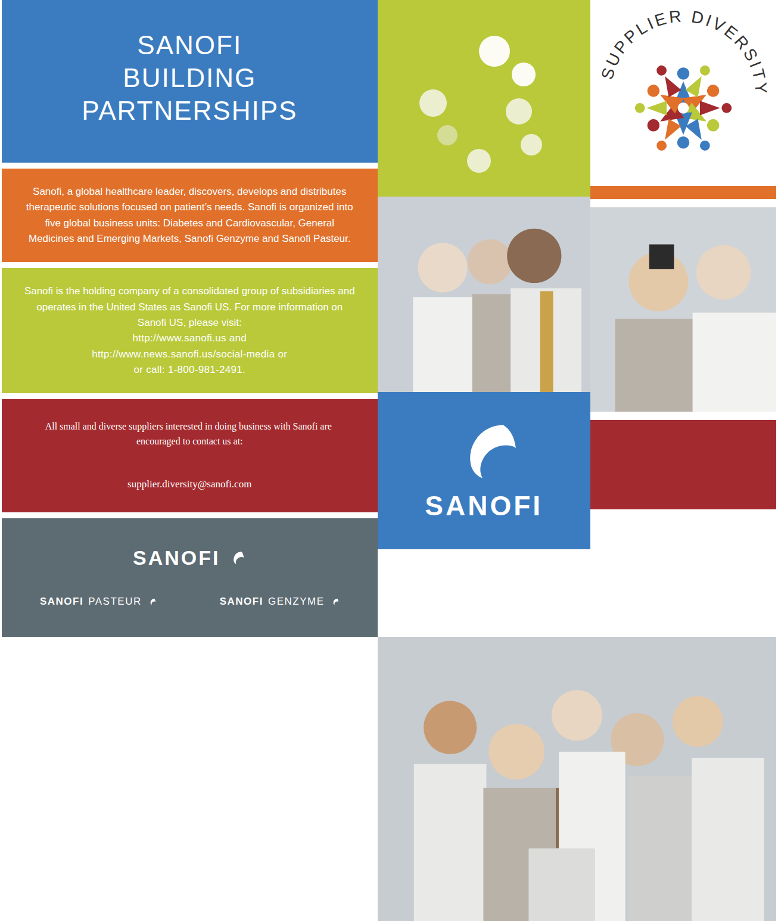Sanofi
Building
Partnerships
Sanofi, a global healthcare leader, discovers, develops and distributes therapeutic solutions focused on patient’s needs. Sanofi is organized into five global business units: Diabetes and Cardiovascular, General Medicines and Emerging Markets, Sanofi Genzyme and Sanofi Pasteur.
Sanofi is the holding company of a consolidated group of subsidiaries and operates in the United States as Sanofi US. For more information on Sanofi US, please visit:
http://www.sanofi.us and
http://www.news.sanofi.us/social-media or
or call: 1-800-981-2491.
All small and diverse suppliers interested in doing business with Sanofi are encouraged to contact us at: supplier.diversity@sanofi.com
SANOFI
SANOFI PASTEUR SANOFI GENZYME
SANOFI
SUPPLIER DIVERSITY